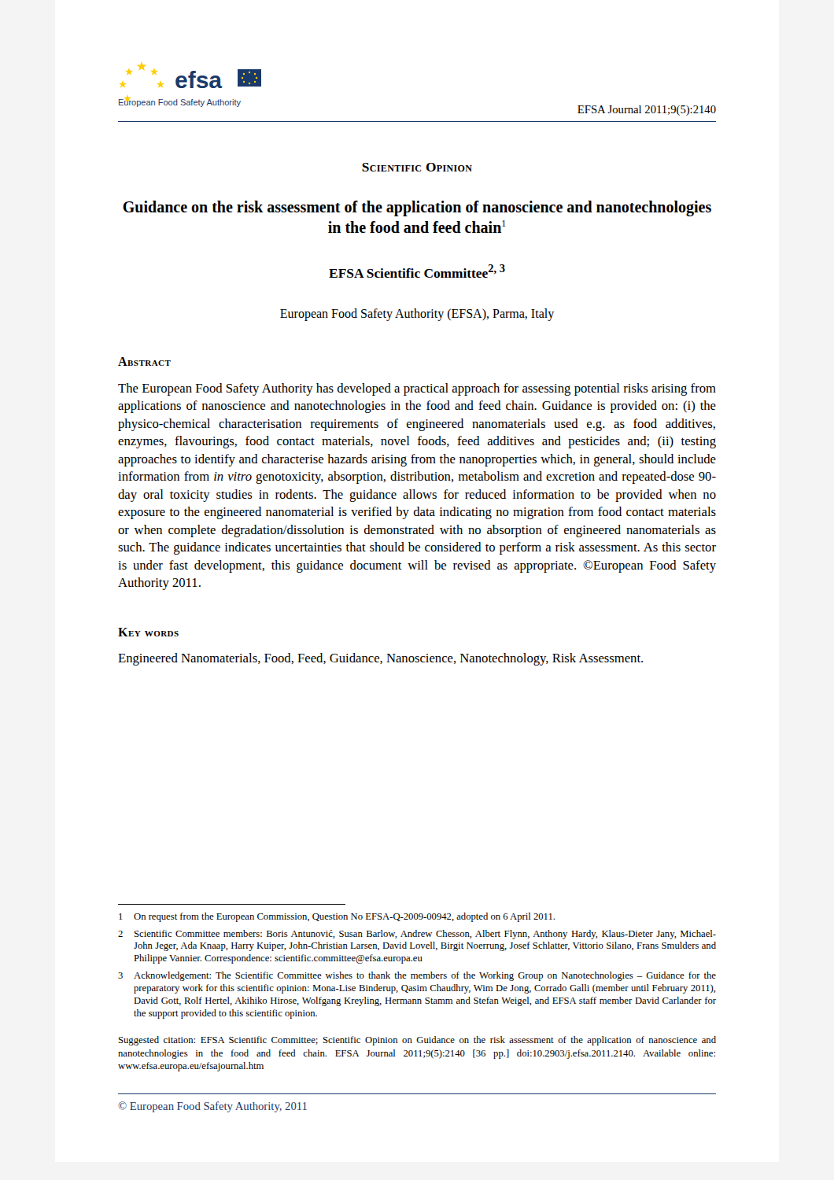efsa European Food Safety Authority
EFSA Journal 2011;9(5):2140
Scientific Opinion
Guidance on the risk assessment of the application of nanoscience and nanotechnologies in the food and feed chain1
EFSA Scientific Committee2, 3
European Food Safety Authority (EFSA), Parma, Italy
Abstract
The European Food Safety Authority has developed a practical approach for assessing potential risks arising from applications of nanoscience and nanotechnologies in the food and feed chain. Guidance is provided on: (i) the physico-chemical characterisation requirements of engineered nanomaterials used e.g. as food additives, enzymes, flavourings, food contact materials, novel foods, feed additives and pesticides and; (ii) testing approaches to identify and characterise hazards arising from the nanoproperties which, in general, should include information from in vitro genotoxicity, absorption, distribution, metabolism and excretion and repeated-dose 90-day oral toxicity studies in rodents. The guidance allows for reduced information to be provided when no exposure to the engineered nanomaterial is verified by data indicating no migration from food contact materials or when complete degradation/dissolution is demonstrated with no absorption of engineered nanomaterials as such. The guidance indicates uncertainties that should be considered to perform a risk assessment. As this sector is under fast development, this guidance document will be revised as appropriate. ©European Food Safety Authority 2011.
Key words
Engineered Nanomaterials, Food, Feed, Guidance, Nanoscience, Nanotechnology, Risk Assessment.
1 On request from the European Commission, Question No EFSA-Q-2009-00942, adopted on 6 April 2011.
2 Scientific Committee members: Boris Antunović, Susan Barlow, Andrew Chesson, Albert Flynn, Anthony Hardy, Klaus-Dieter Jany, Michael-John Jeger, Ada Knaap, Harry Kuiper, John-Christian Larsen, David Lovell, Birgit Noerrung, Josef Schlatter, Vittorio Silano, Frans Smulders and Philippe Vannier. Correspondence: scientific.committee@efsa.europa.eu
3 Acknowledgement: The Scientific Committee wishes to thank the members of the Working Group on Nanotechnologies – Guidance for the preparatory work for this scientific opinion: Mona-Lise Binderup, Qasim Chaudhry, Wim De Jong, Corrado Galli (member until February 2011), David Gott, Rolf Hertel, Akihiko Hirose, Wolfgang Kreyling, Hermann Stamm and Stefan Weigel, and EFSA staff member David Carlander for the support provided to this scientific opinion.
Suggested citation: EFSA Scientific Committee; Scientific Opinion on Guidance on the risk assessment of the application of nanoscience and nanotechnologies in the food and feed chain. EFSA Journal 2011;9(5):2140 [36 pp.] doi:10.2903/j.efsa.2011.2140. Available online: www.efsa.europa.eu/efsajournal.htm
© European Food Safety Authority, 2011